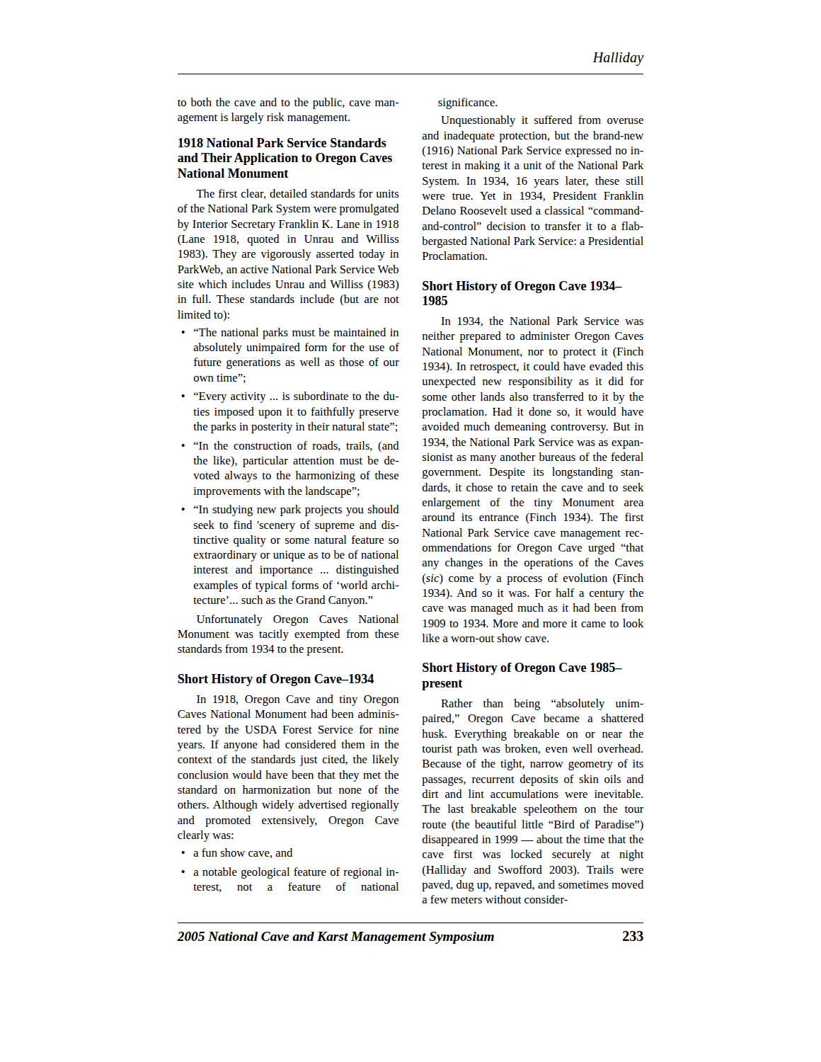Halliday
to both the cave and to the public, cave management is largely risk management.
1918 National Park Service Standards and Their Application to Oregon Caves National Monument
The first clear, detailed standards for units of the National Park System were promulgated by Interior Secretary Franklin K. Lane in 1918 (Lane 1918, quoted in Unrau and Williss 1983). They are vigorously asserted today in ParkWeb, an active National Park Service Web site which includes Unrau and Williss (1983) in full. These standards include (but are not limited to):
“The national parks must be maintained in absolutely unimpaired form for the use of future generations as well as those of our own time”;
“Every activity ... is subordinate to the duties imposed upon it to faithfully preserve the parks in posterity in their natural state”;
“In the construction of roads, trails, (and the like), particular attention must be devoted always to the harmonizing of these improvements with the landscape”;
“In studying new park projects you should seek to find 'scenery of supreme and distinctive quality or some natural feature so extraordinary or unique as to be of national interest and importance ... distinguished examples of typical forms of ‘world architecture’... such as the Grand Canyon.”
Unfortunately Oregon Caves National Monument was tacitly exempted from these standards from 1934 to the present.
Short History of Oregon Cave–1934
In 1918, Oregon Cave and tiny Oregon Caves National Monument had been administered by the USDA Forest Service for nine years. If anyone had considered them in the context of the standards just cited, the likely conclusion would have been that they met the standard on harmonization but none of the others. Although widely advertised regionally and promoted extensively, Oregon Cave clearly was:
a fun show cave, and
a notable geological feature of regional interest, not a feature of national significance.
Unquestionably it suffered from overuse and inadequate protection, but the brand-new (1916) National Park Service expressed no interest in making it a unit of the National Park System. In 1934, 16 years later, these still were true. Yet in 1934, President Franklin Delano Roosevelt used a classical “command-and-control” decision to transfer it to a flabbergasted National Park Service: a Presidential Proclamation.
Short History of Oregon Cave 1934–1985
In 1934, the National Park Service was neither prepared to administer Oregon Caves National Monument, nor to protect it (Finch 1934). In retrospect, it could have evaded this unexpected new responsibility as it did for some other lands also transferred to it by the proclamation. Had it done so, it would have avoided much demeaning controversy. But in 1934, the National Park Service was as expansionist as many another bureaus of the federal government. Despite its longstanding standards, it chose to retain the cave and to seek enlargement of the tiny Monument area around its entrance (Finch 1934). The first National Park Service cave management recommendations for Oregon Cave urged “that any changes in the operations of the Caves (sic) come by a process of evolution (Finch 1934). And so it was. For half a century the cave was managed much as it had been from 1909 to 1934. More and more it came to look like a worn-out show cave.
Short History of Oregon Cave 1985–present
Rather than being “absolutely unimpaired,” Oregon Cave became a shattered husk. Everything breakable on or near the tourist path was broken, even well overhead. Because of the tight, narrow geometry of its passages, recurrent deposits of skin oils and dirt and lint accumulations were inevitable. The last breakable speleothem on the tour route (the beautiful little “Bird of Paradise”) disappeared in 1999 — about the time that the cave first was locked securely at night (Halliday and Swofford 2003). Trails were paved, dug up, repaved, and sometimes moved a few meters without consider-
2005 National Cave and Karst Management Symposium 233